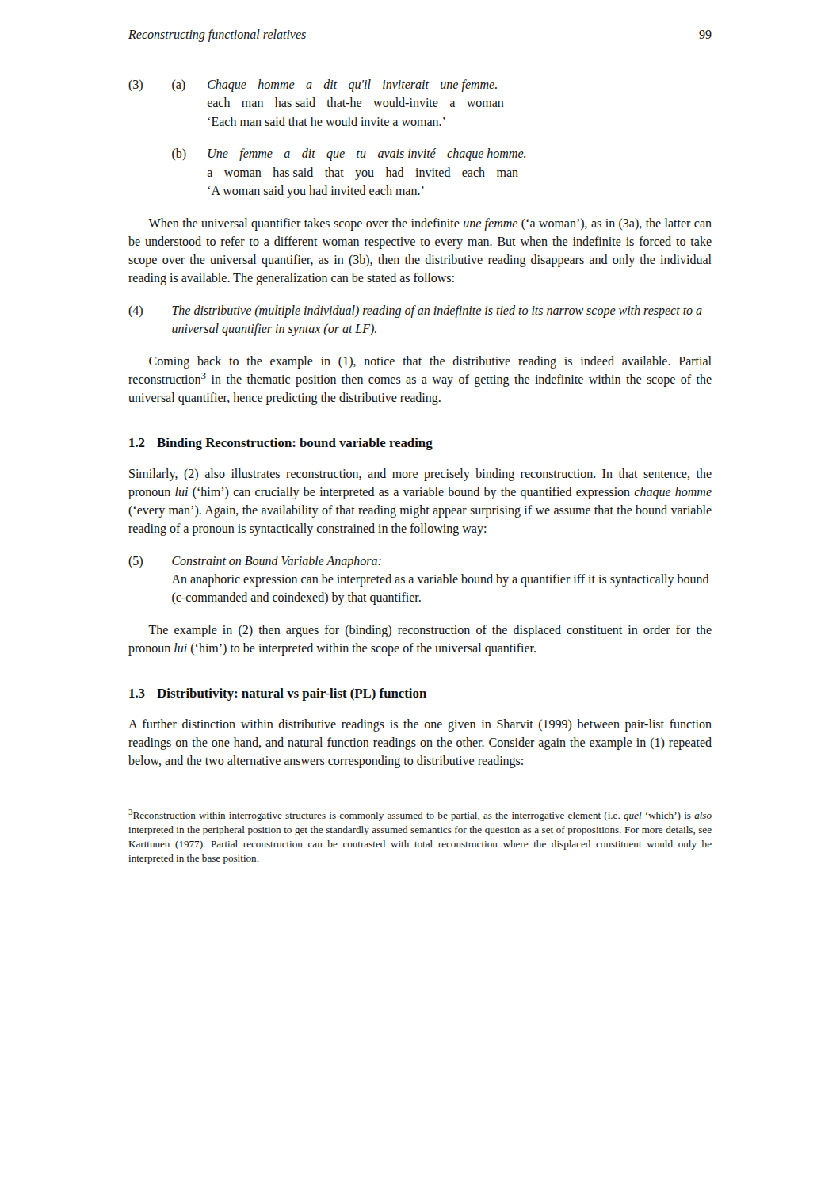Reconstructing functional relatives 99
(3) (a) Chaque homme adit qu'il inviterait une femme. each man has said that-he would-invite awoman ‘Each man said that he would invite a woman.’
(b) Une femme adit que tu avais invité chaque homme. awoman has said that you had invited each man ‘A woman said you had invited each man.’
When the universal quantifier takes scope over the indefinite une femme (‘a woman’), as in (3a), the latter can be understood to refer to a different woman respective to every man. But when the indefinite is forced to take scope over the universal quantifier, as in (3b), then the distributive reading disappears and only the individual reading is available. The generalization can be stated as follows:
(4) The distributive (multiple individual) reading of an indefinite is tied to its narrow scope with respect to a universal quantifier in syntax (or at LF).
Coming back to the example in (1), notice that the distributive reading is indeed available. Partial reconstruction3 in the thematic position then comes as a way of getting the indefinite within the scope of the universal quantifier, hence predicting the distributive reading.
1.2 Binding Reconstruction: bound variable reading
Similarly, (2) also illustrates reconstruction, and more precisely binding reconstruction. In that sentence, the pronoun lui (‘him’) can crucially be interpreted as a variable bound by the quantified expression chaque homme (‘every man’). Again, the availability of that reading might appear surprising if we assume that the bound variable reading of a pronoun is syntactically constrained in the following way:
(5) Constraint on Bound Variable Anaphora:
An anaphoric expression can be interpreted as a variable bound by a quantifier iff it is syntactically bound (c-commanded and coindexed) by that quantifier.
The example in (2) then argues for (binding) reconstruction of the displaced constituent in order for the pronoun lui (‘him’) to be interpreted within the scope of the universal quantifier.
1.3 Distributivity: natural vs pair-list (PL) function
A further distinction within distributive readings is the one given in Sharvit (1999) between pair-list function readings on the one hand, and natural function readings on the other. Consider again the example in (1) repeated below, and the two alternative answers corresponding to distributive readings:
3Reconstruction within interrogative structures is commonly assumed to be partial, as the interrogative element (i.e. quel ‘which’) is also interpreted in the peripheral position to get the standardly assumed semantics for the question as a set of propositions. For more details, see Karttunen (1977). Partial reconstruction can be contrasted with total reconstruction where the displaced constituent would only be interpreted in the base position.